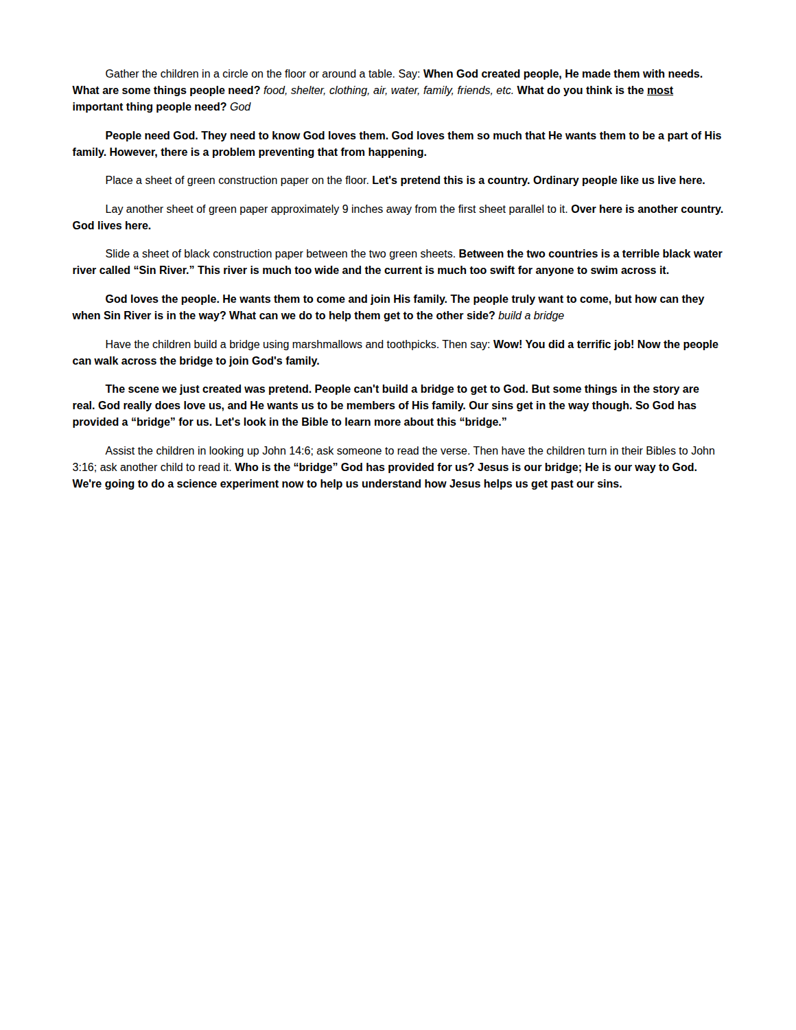Gather the children in a circle on the floor or around a table. Say: When God created people, He made them with needs. What are some things people need? food, shelter, clothing, air, water, family, friends, etc. What do you think is the most important thing people need? God
People need God. They need to know God loves them. God loves them so much that He wants them to be a part of His family. However, there is a problem preventing that from happening.
Place a sheet of green construction paper on the floor. Let's pretend this is a country. Ordinary people like us live here.
Lay another sheet of green paper approximately 9 inches away from the first sheet parallel to it. Over here is another country. God lives here.
Slide a sheet of black construction paper between the two green sheets. Between the two countries is a terrible black water river called “Sin River.” This river is much too wide and the current is much too swift for anyone to swim across it.
God loves the people. He wants them to come and join His family. The people truly want to come, but how can they when Sin River is in the way? What can we do to help them get to the other side? build a bridge
Have the children build a bridge using marshmallows and toothpicks. Then say: Wow! You did a terrific job! Now the people can walk across the bridge to join God's family.
The scene we just created was pretend. People can't build a bridge to get to God. But some things in the story are real. God really does love us, and He wants us to be members of His family. Our sins get in the way though. So God has provided a “bridge” for us. Let's look in the Bible to learn more about this “bridge.”
Assist the children in looking up John 14:6; ask someone to read the verse. Then have the children turn in their Bibles to John 3:16; ask another child to read it. Who is the “bridge” God has provided for us? Jesus is our bridge; He is our way to God. We're going to do a science experiment now to help us understand how Jesus helps us get past our sins.